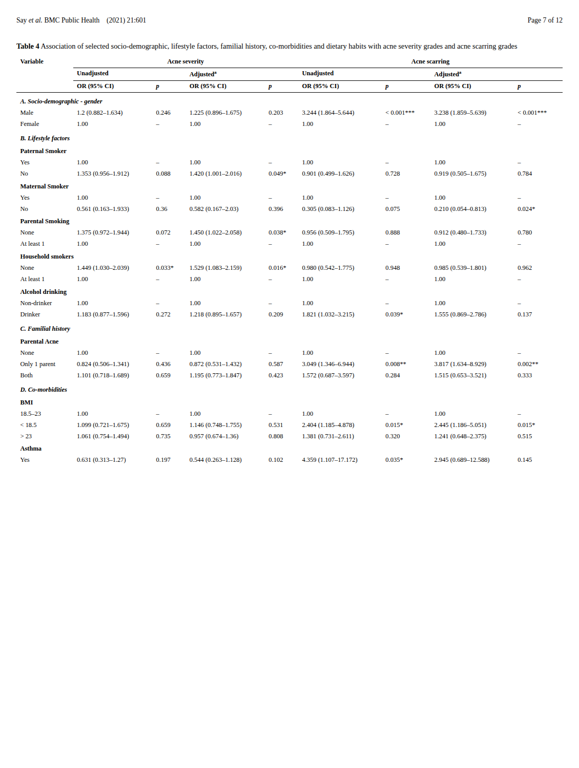Say et al. BMC Public Health (2021) 21:601
Page 7 of 12
Table 4 Association of selected socio-demographic, lifestyle factors, familial history, co-morbidities and dietary habits with acne severity grades and acne scarring grades
| Variable | Acne severity | Acne scarring |
| --- | --- | --- |
| Unadjusted | Adjusted a | Unadjusted | Adjusted a |
| | OR (95% CI) | p | OR (95% CI) | p | OR (95% CI) | p | OR (95% CI) | p |
| A. Socio-demographic - gender |
| Male | 1.2 (0.882–1.634) | 0.246 | 1.225 (0.896–1.675) | 0.203 | 3.244 (1.864–5.644) | < 0.001*** | 3.238 (1.859–5.639) | < 0.001*** |
| Female | 1.00 | – | 1.00 | – | 1.00 | – | 1.00 | – |
| B. Lifestyle factors |
| Paternal Smoker |
| Yes | 1.00 | – | 1.00 | – | 1.00 | – | 1.00 | – |
| No | 1.353 (0.956–1.912) | 0.088 | 1.420 (1.001–2.016) | 0.049* | 0.901 (0.499–1.626) | 0.728 | 0.919 (0.505–1.675) | 0.784 |
| Maternal Smoker |
| Yes | 1.00 | – | 1.00 | – | 1.00 | – | 1.00 | – |
| No | 0.561 (0.163–1.933) | 0.36 | 0.582 (0.167–2.03) | 0.396 | 0.305 (0.083–1.126) | 0.075 | 0.210 (0.054–0.813) | 0.024* |
| Parental Smoking |
| None | 1.375 (0.972–1.944) | 0.072 | 1.450 (1.022–2.058) | 0.038* | 0.956 (0.509–1.795) | 0.888 | 0.912 (0.480–1.733) | 0.780 |
| At least 1 | 1.00 | – | 1.00 | – | 1.00 | – | 1.00 | – |
| Household smokers |
| None | 1.449 (1.030–2.039) | 0.033* | 1.529 (1.083–2.159) | 0.016* | 0.980 (0.542–1.775) | 0.948 | 0.985 (0.539–1.801) | 0.962 |
| At least 1 | 1.00 | – | 1.00 | – | 1.00 | – | 1.00 | – |
| Alcohol drinking |
| Non-drinker | 1.00 | – | 1.00 | – | 1.00 | – | 1.00 | – |
| Drinker | 1.183 (0.877–1.596) | 0.272 | 1.218 (0.895–1.657) | 0.209 | 1.821 (1.032–3.215) | 0.039* | 1.555 (0.869–2.786) | 0.137 |
| C. Familial history |
| Parental Acne |
| None | 1.00 | – | 1.00 | – | 1.00 | – | 1.00 | – |
| Only 1 parent | 0.824 (0.506–1.341) | 0.436 | 0.872 (0.531–1.432) | 0.587 | 3.049 (1.346–6.944) | 0.008** | 3.817 (1.634–8.929) | 0.002** |
| Both | 1.101 (0.718–1.689) | 0.659 | 1.195 (0.773–1.847) | 0.423 | 1.572 (0.687–3.597) | 0.284 | 1.515 (0.653–3.521) | 0.333 |
| D. Co-morbidities |
| BMI |
| 18.5–23 | 1.00 | – | 1.00 | – | 1.00 | – | 1.00 | – |
| < 18.5 | 1.099 (0.721–1.675) | 0.659 | 1.146 (0.748–1.755) | 0.531 | 2.404 (1.185–4.878) | 0.015* | 2.445 (1.186–5.051) | 0.015* |
| > 23 | 1.061 (0.754–1.494) | 0.735 | 0.957 (0.674–1.36) | 0.808 | 1.381 (0.731–2.611) | 0.320 | 1.241 (0.648–2.375) | 0.515 |
| Asthma |
| Yes | 0.631 (0.313–1.27) | 0.197 | 0.544 (0.263–1.128) | 0.102 | 4.359 (1.107–17.172) | 0.035* | 2.945 (0.689–12.588) | 0.145 |